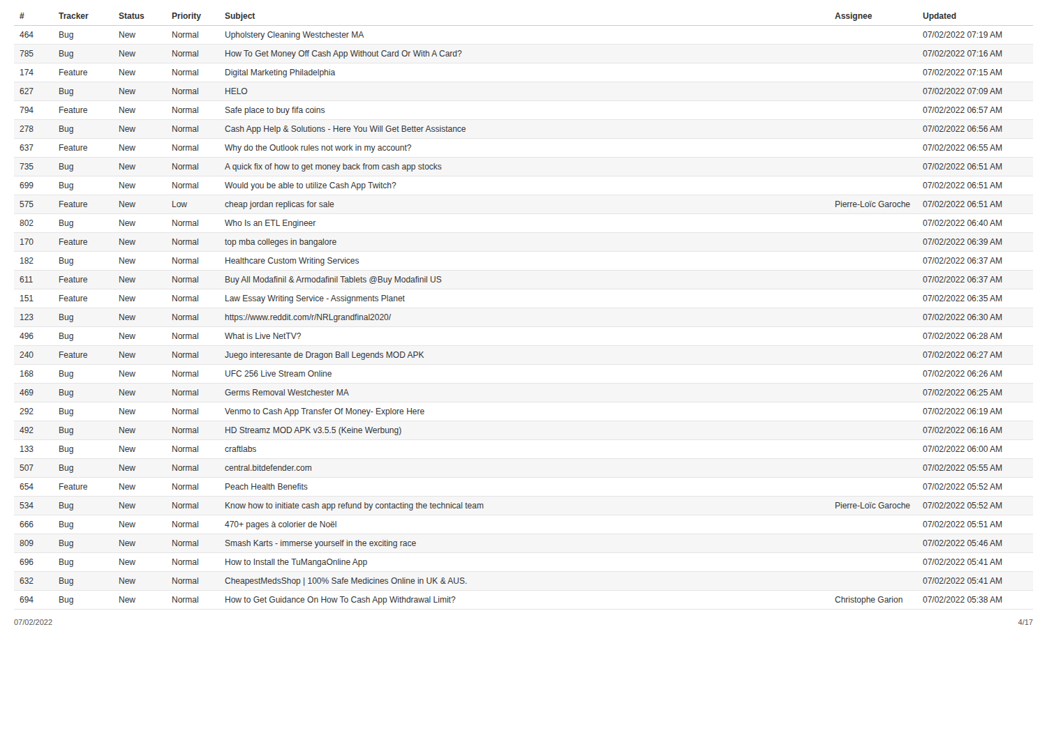| # | Tracker | Status | Priority | Subject | Assignee | Updated |
| --- | --- | --- | --- | --- | --- | --- |
| 464 | Bug | New | Normal | Upholstery Cleaning Westchester MA | | 07/02/2022 07:19 AM |
| 785 | Bug | New | Normal | How To Get Money Off Cash App Without Card Or With A Card? | | 07/02/2022 07:16 AM |
| 174 | Feature | New | Normal | Digital Marketing Philadelphia | | 07/02/2022 07:15 AM |
| 627 | Bug | New | Normal | HELO | | 07/02/2022 07:09 AM |
| 794 | Feature | New | Normal | Safe place to buy fifa coins | | 07/02/2022 06:57 AM |
| 278 | Bug | New | Normal | Cash App Help & Solutions - Here You Will Get Better Assistance | | 07/02/2022 06:56 AM |
| 637 | Feature | New | Normal | Why do the Outlook rules not work in my account? | | 07/02/2022 06:55 AM |
| 735 | Bug | New | Normal | A quick fix of how to get money back from cash app stocks | | 07/02/2022 06:51 AM |
| 699 | Bug | New | Normal | Would you be able to utilize Cash App Twitch? | | 07/02/2022 06:51 AM |
| 575 | Feature | New | Low | cheap jordan replicas for sale | Pierre-Loïc Garoche | 07/02/2022 06:51 AM |
| 802 | Bug | New | Normal | Who Is an ETL Engineer | | 07/02/2022 06:40 AM |
| 170 | Feature | New | Normal | top mba colleges in bangalore | | 07/02/2022 06:39 AM |
| 182 | Bug | New | Normal | Healthcare Custom Writing Services | | 07/02/2022 06:37 AM |
| 611 | Feature | New | Normal | Buy All Modafinil & Armodafinil Tablets @Buy Modafinil US | | 07/02/2022 06:37 AM |
| 151 | Feature | New | Normal | Law Essay Writing Service - Assignments Planet | | 07/02/2022 06:35 AM |
| 123 | Bug | New | Normal | https://www.reddit.com/r/NRLgrandfinal2020/ | | 07/02/2022 06:30 AM |
| 496 | Bug | New | Normal | What is Live NetTV? | | 07/02/2022 06:28 AM |
| 240 | Feature | New | Normal | Juego interesante de Dragon Ball Legends MOD APK | | 07/02/2022 06:27 AM |
| 168 | Bug | New | Normal | UFC 256 Live Stream Online | | 07/02/2022 06:26 AM |
| 469 | Bug | New | Normal | Germs Removal Westchester MA | | 07/02/2022 06:25 AM |
| 292 | Bug | New | Normal | Venmo to Cash App Transfer Of Money- Explore Here | | 07/02/2022 06:19 AM |
| 492 | Bug | New | Normal | HD Streamz MOD APK v3.5.5 (Keine Werbung) | | 07/02/2022 06:16 AM |
| 133 | Bug | New | Normal | craftlabs | | 07/02/2022 06:00 AM |
| 507 | Bug | New | Normal | central.bitdefender.com | | 07/02/2022 05:55 AM |
| 654 | Feature | New | Normal | Peach Health Benefits | | 07/02/2022 05:52 AM |
| 534 | Bug | New | Normal | Know how to initiate cash app refund by contacting the technical team | Pierre-Loïc Garoche | 07/02/2022 05:52 AM |
| 666 | Bug | New | Normal | 470+ pages à colorier de Noël | | 07/02/2022 05:51 AM |
| 809 | Bug | New | Normal | Smash Karts - immerse yourself in the exciting race | | 07/02/2022 05:46 AM |
| 696 | Bug | New | Normal | How to Install the TuMangaOnline App | | 07/02/2022 05:41 AM |
| 632 | Bug | New | Normal | CheapestMedsShop / 100% Safe Medicines Online in UK & AUS. | | 07/02/2022 05:41 AM |
| 694 | Bug | New | Normal | How to Get Guidance On How To Cash App Withdrawal Limit? | Christophe Garion | 07/02/2022 05:38 AM |
07/02/2022 4/17